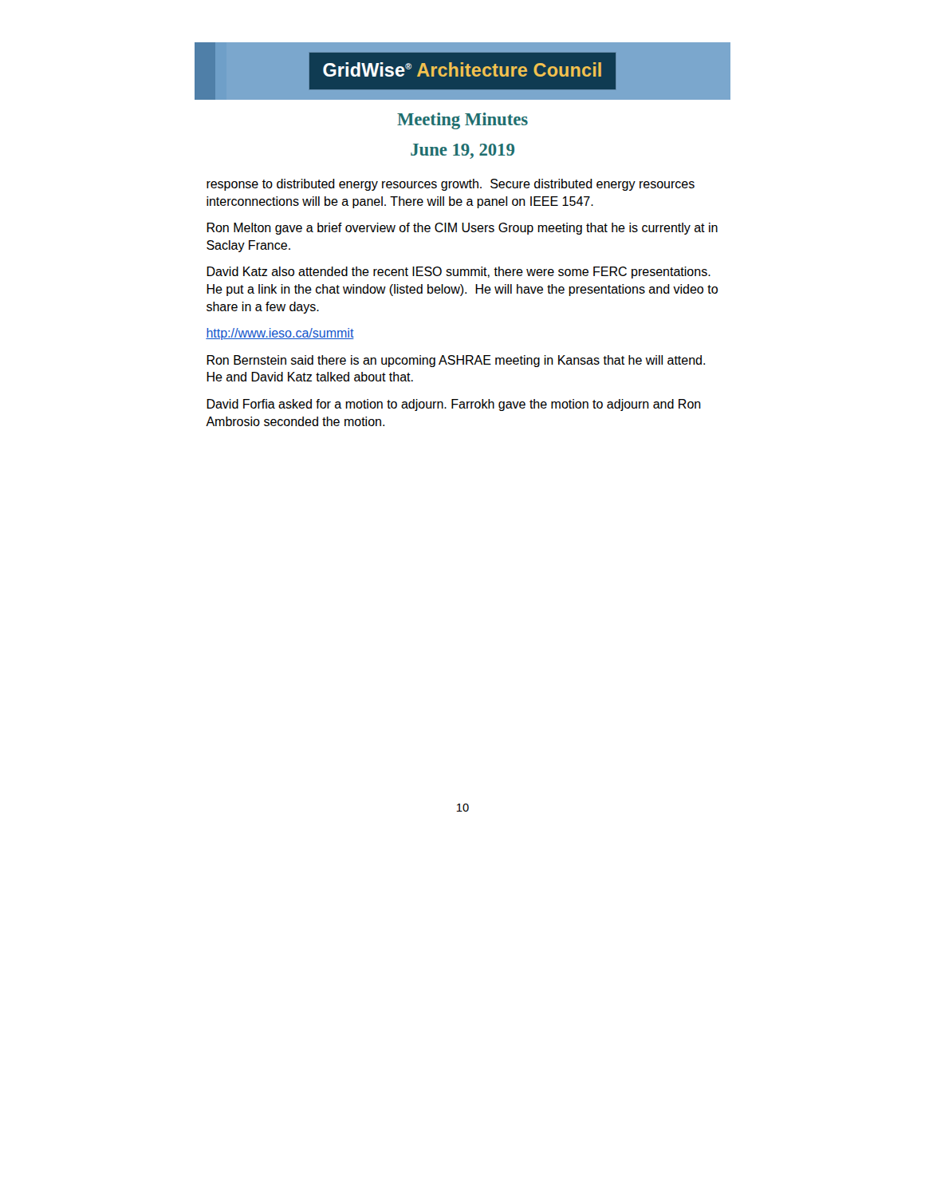GridWise® Architecture Council
Meeting Minutes
June 19, 2019
response to distributed energy resources growth. Secure distributed energy resources interconnections will be a panel. There will be a panel on IEEE 1547.
Ron Melton gave a brief overview of the CIM Users Group meeting that he is currently at in Saclay France.
David Katz also attended the recent IESO summit, there were some FERC presentations. He put a link in the chat window (listed below). He will have the presentations and video to share in a few days.
http://www.ieso.ca/summit
Ron Bernstein said there is an upcoming ASHRAE meeting in Kansas that he will attend. He and David Katz talked about that.
David Forfia asked for a motion to adjourn. Farrokh gave the motion to adjourn and Ron Ambrosio seconded the motion.
10